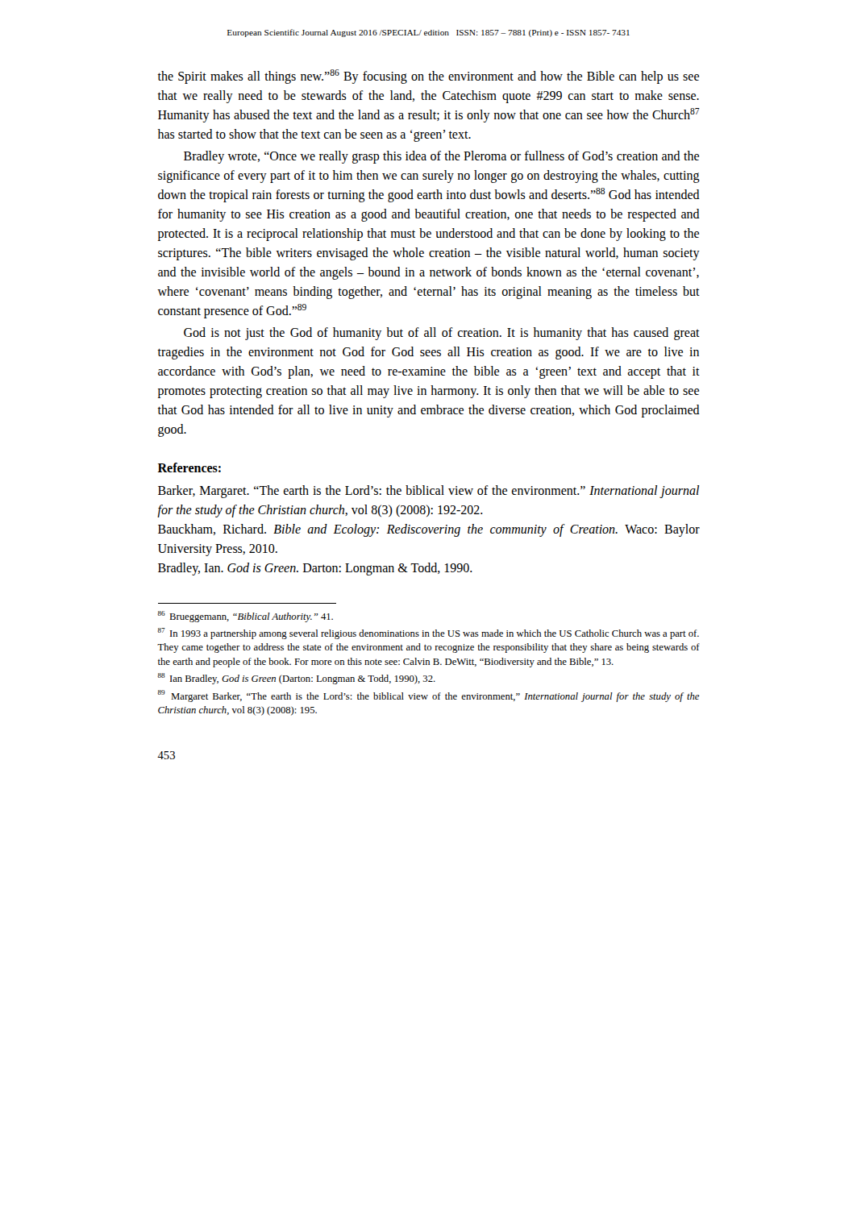European Scientific Journal August 2016 /SPECIAL/ edition ISSN: 1857 – 7881 (Print) e - ISSN 1857- 7431
the Spirit makes all things new.”86 By focusing on the environment and how the Bible can help us see that we really need to be stewards of the land, the Catechism quote #299 can start to make sense. Humanity has abused the text and the land as a result; it is only now that one can see how the Church87 has started to show that the text can be seen as a ‘green’ text.
Bradley wrote, “Once we really grasp this idea of the Pleroma or fullness of God’s creation and the significance of every part of it to him then we can surely no longer go on destroying the whales, cutting down the tropical rain forests or turning the good earth into dust bowls and deserts.”88 God has intended for humanity to see His creation as a good and beautiful creation, one that needs to be respected and protected. It is a reciprocal relationship that must be understood and that can be done by looking to the scriptures. “The bible writers envisaged the whole creation – the visible natural world, human society and the invisible world of the angels – bound in a network of bonds known as the ‘eternal covenant’, where ‘covenant’ means binding together, and ‘eternal’ has its original meaning as the timeless but constant presence of God.”89
God is not just the God of humanity but of all of creation. It is humanity that has caused great tragedies in the environment not God for God sees all His creation as good. If we are to live in accordance with God’s plan, we need to re-examine the bible as a ‘green’ text and accept that it promotes protecting creation so that all may live in harmony. It is only then that we will be able to see that God has intended for all to live in unity and embrace the diverse creation, which God proclaimed good.
References:
Barker, Margaret. “The earth is the Lord’s: the biblical view of the environment.” International journal for the study of the Christian church, vol 8(3) (2008): 192-202.
Bauckham, Richard. Bible and Ecology: Rediscovering the community of Creation. Waco: Baylor University Press, 2010.
Bradley, Ian. God is Green. Darton: Longman & Todd, 1990.
86 Brueggemann, “Biblical Authority.” 41.
87 In 1993 a partnership among several religious denominations in the US was made in which the US Catholic Church was a part of. They came together to address the state of the environment and to recognize the responsibility that they share as being stewards of the earth and people of the book. For more on this note see: Calvin B. DeWitt, “Biodiversity and the Bible,” 13.
88 Ian Bradley, God is Green (Darton: Longman & Todd, 1990), 32.
89 Margaret Barker, “The earth is the Lord’s: the biblical view of the environment,” International journal for the study of the Christian church, vol 8(3) (2008): 195.
453